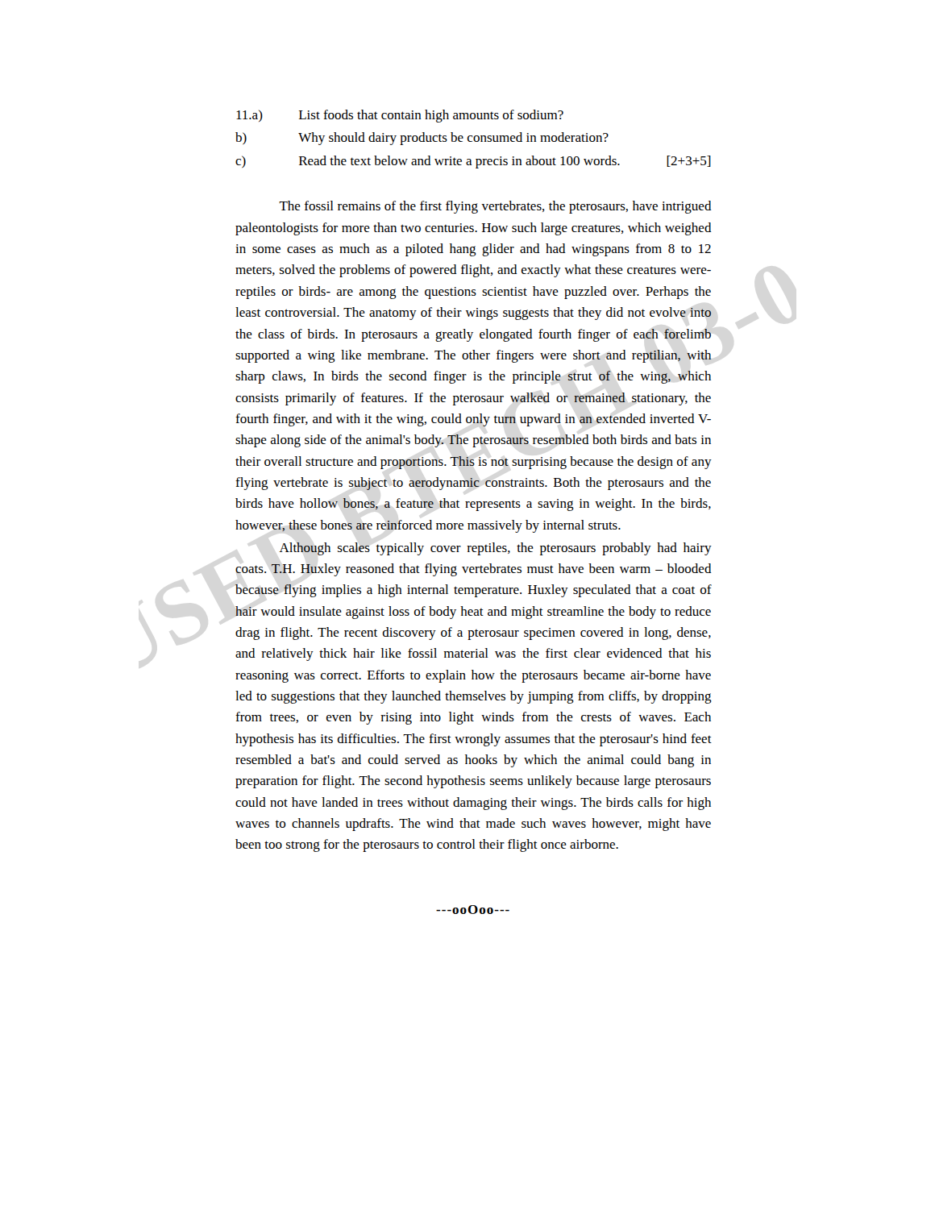TUH USED BTECH 03-06-2019
11.a) List foods that contain high amounts of sodium?
b) Why should dairy products be consumed in moderation?
c)[2+3+5] Read the text below and write a precis in about 100 words.
The fossil remains of the first flying vertebrates, the pterosaurs, have intrigued paleontologists for more than two centuries. How such large creatures, which weighed in some cases as much as a piloted hang glider and had wingspans from 8 to 12 meters, solved the problems of powered flight, and exactly what these creatures were- reptiles or birds- are among the questions scientist have puzzled over. Perhaps the least controversial. The anatomy of their wings suggests that they did not evolve into the class of birds. In pterosaurs a greatly elongated fourth finger of each forelimb supported a wing like membrane. The other fingers were short and reptilian, with sharp claws, In birds the second finger is the principle strut of the wing, which consists primarily of features. If the pterosaur walked or remained stationary, the fourth finger, and with it the wing, could only turn upward in an extended inverted V-shape along side of the animal's body. The pterosaurs resembled both birds and bats in their overall structure and proportions. This is not surprising because the design of any flying vertebrate is subject to aerodynamic constraints. Both the pterosaurs and the birds have hollow bones, a feature that represents a saving in weight. In the birds, however, these bones are reinforced more massively by internal struts.
Although scales typically cover reptiles, the pterosaurs probably had hairy coats. T.H. Huxley reasoned that flying vertebrates must have been warm – blooded because flying implies a high internal temperature. Huxley speculated that a coat of hair would insulate against loss of body heat and might streamline the body to reduce drag in flight. The recent discovery of a pterosaur specimen covered in long, dense, and relatively thick hair like fossil material was the first clear evidenced that his reasoning was correct. Efforts to explain how the pterosaurs became air-borne have led to suggestions that they launched themselves by jumping from cliffs, by dropping from trees, or even by rising into light winds from the crests of waves. Each hypothesis has its difficulties. The first wrongly assumes that the pterosaur's hind feet resembled a bat's and could served as hooks by which the animal could bang in preparation for flight. The second hypothesis seems unlikely because large pterosaurs could not have landed in trees without damaging their wings. The birds calls for high waves to channels updrafts. The wind that made such waves however, might have been too strong for the pterosaurs to control their flight once airborne.
---ooOoo---